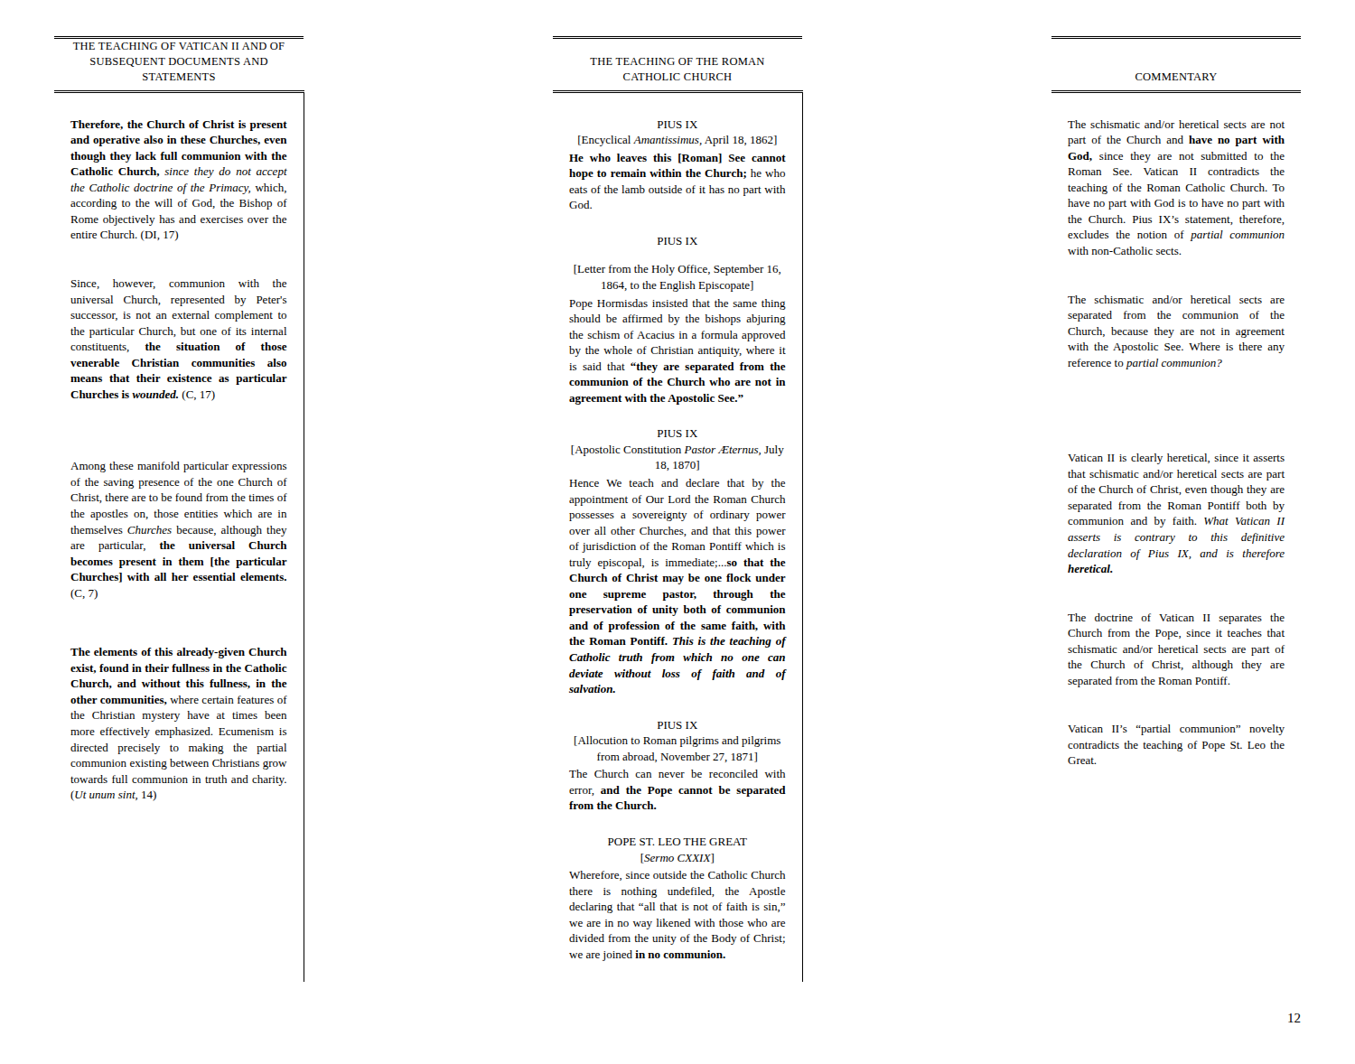| THE TEACHING OF VATICAN II AND OF SUBSEQUENT DOCUMENTS AND STATEMENTS | | THE TEACHING OF THE ROMAN CATHOLIC CHURCH | | COMMENTARY |
| --- | --- | --- | --- | --- |
| Therefore, the Church of Christ is present and operative also in these Churches, even though they lack full communion with the Catholic Church, since they do not accept the Catholic doctrine of the Primacy, which, according to the will of God, the Bishop of Rome objectively has and exercises over the entire Church. (DI, 17) Since, however, communion with the universal Church, represented by Peter's successor, is not an external complement to the particular Church, but one of its internal constituents, the situation of those venerable Christian communities also means that their existence as particular Churches is wounded. (C, 17) Among these manifold particular expressions of the saving presence of the one Church of Christ, there are to be found from the times of the apostles on, those entities which are in themselves Churches because, although they are particular, the universal Church becomes present in them [the particular Churches] with all her essential elements. (C, 7) The elements of this already-given Church exist, found in their fullness in the Catholic Church, and without this fullness, in the other communities, where certain features of the Christian mystery have at times been more effectively emphasized. Ecumenism is directed precisely to making the partial communion existing between Christians grow towards full communion in truth and charity. ( Ut unum sint, 14) | | PIUS IX [Encyclical Amantissimus, April 18, 1862] He who leaves this [Roman] See cannot hope to remain within the Church; he who eats of the lamb outside of it has no part with God. PIUS IX [Letter from the Holy Office, September 16, 1864, to the English Episcopate] Pope Hormisdas insisted that the same thing should be affirmed by the bishops abjuring the schism of Acacius in a formula approved by the whole of Christian antiquity, where it is said that “they are separated from the communion of the Church who are not in agreement with the Apostolic See.” PIUS IX [Apostolic Constitution Pastor Æternus, July 18, 1870] Hence We teach and declare that by the appointment of Our Lord the Roman Church possesses a sovereignty of ordinary power over all other Churches, and that this power of jurisdiction of the Roman Pontiff which is truly episcopal, is immediate;... so that the Church of Christ may be one flock under one supreme pastor, through the preservation of unity both of communion and of profession of the same faith, with the Roman Pontiff. This is the teaching of Catholic truth from which no one can deviate without loss of faith and of salvation. PIUS IX [Allocution to Roman pilgrims and pilgrims from abroad, November 27, 1871] The Church can never be reconciled with error, and the Pope cannot be separated from the Church. POPE ST. LEO THE GREAT [ Sermo CXXIX ] Wherefore, since outside the Catholic Church there is nothing undefiled, the Apostle declaring that “all that is not of faith is sin,” we are in no way likened with those who are divided from the unity of the Body of Christ; we are joined in no communion. | | The schismatic and/or heretical sects are not part of the Church and have no part with God, since they are not submitted to the Roman See. Vatican II contradicts the teaching of the Roman Catholic Church. To have no part with God is to have no part with the Church. Pius IX’s statement, therefore, excludes the notion of partial communion with non-Catholic sects. The schismatic and/or heretical sects are separated from the communion of the Church, because they are not in agreement with the Apostolic See. Where is there any reference to partial communion? Vatican II is clearly heretical, since it asserts that schismatic and/or heretical sects are part of the Church of Christ, even though they are separated from the Roman Pontiff both by communion and by faith. What Vatican II asserts is contrary to this definitive declaration of Pius IX, and is therefore heretical. The doctrine of Vatican II separates the Church from the Pope, since it teaches that schismatic and/or heretical sects are part of the Church of Christ, although they are separated from the Roman Pontiff. Vatican II’s “partial communion” novelty contradicts the teaching of Pope St. Leo the Great. |
12